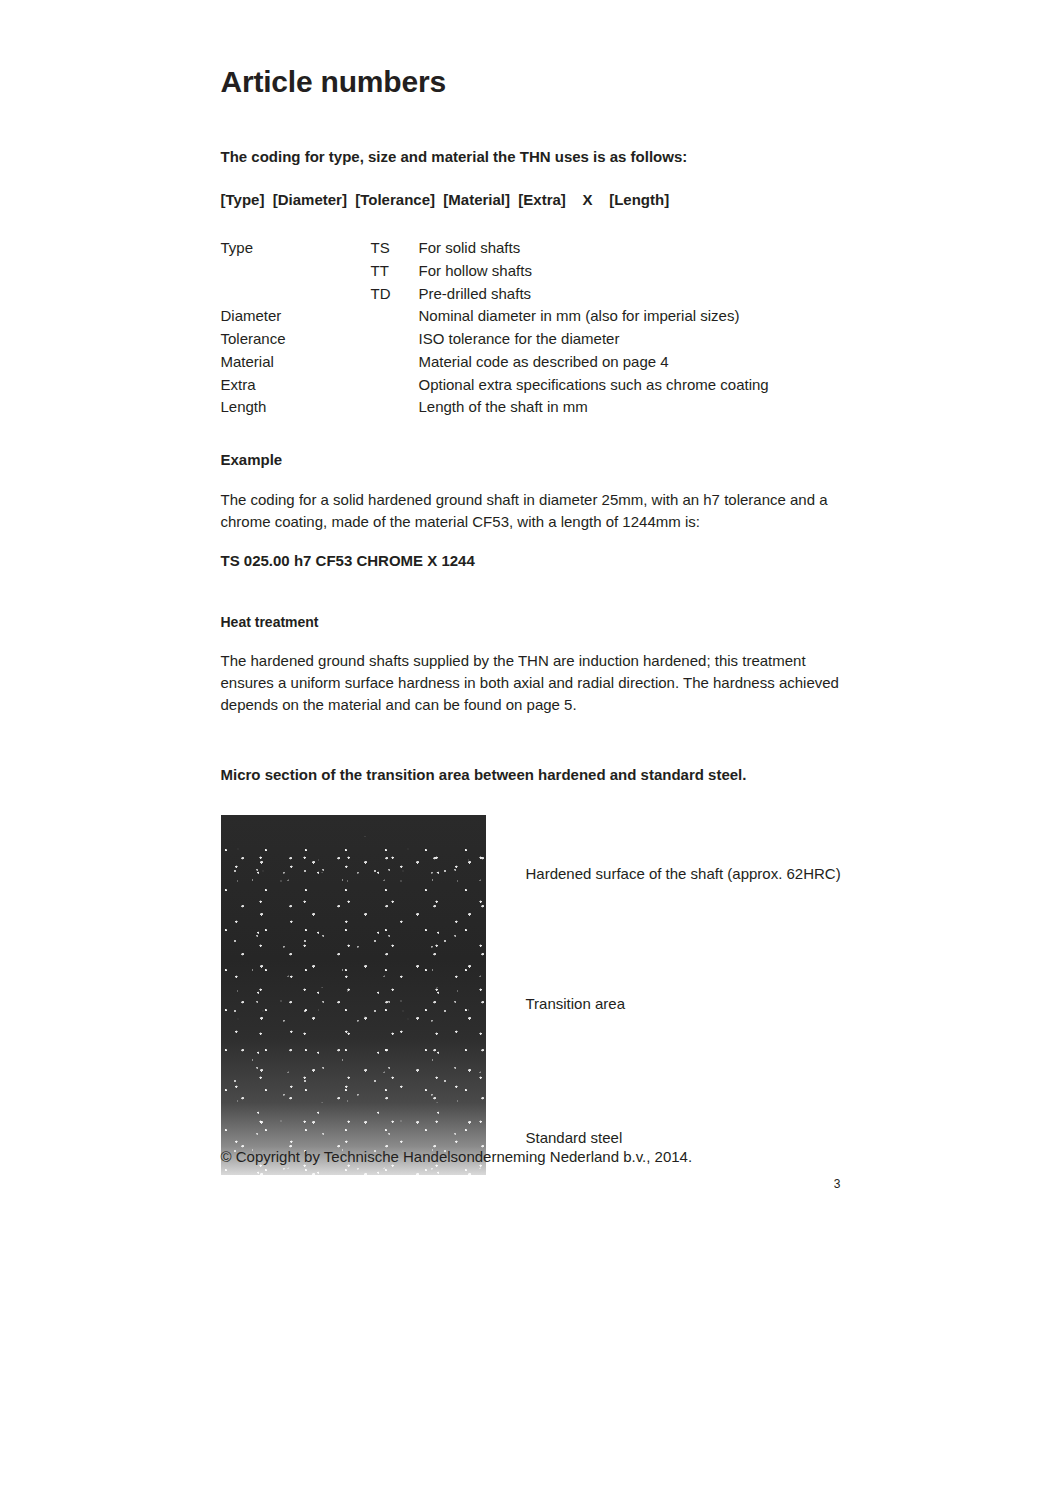Article numbers
The coding for type, size and material the THN uses is as follows:
[Type] [Diameter] [Tolerance] [Material] [Extra] X [Length]
| Type | TS | For solid shafts |
| | TT | For hollow shafts |
| | TD | Pre-drilled shafts |
| Diameter | | Nominal diameter in mm (also for imperial sizes) |
| Tolerance | | ISO tolerance for the diameter |
| Material | | Material code as described on page 4 |
| Extra | | Optional extra specifications such as chrome coating |
| Length | | Length of the shaft in mm |
Example
The coding for a solid hardened ground shaft in diameter 25mm, with an h7 tolerance and a chrome coating, made of the material CF53, with a length of 1244mm is:
TS 025.00 h7 CF53 CHROME X 1244
Heat treatment
The hardened ground shafts supplied by the THN are induction hardened; this treatment ensures a uniform surface hardness in both axial and radial direction. The hardness achieved depends on the material and can be found on page 5.
Micro section of the transition area between hardened and standard steel.
Hardened surface of the shaft (approx. 62HRC)
Transition area
Standard steel
© Copyright by Technische Handelsonderneming Nederland b.v., 2014.
3